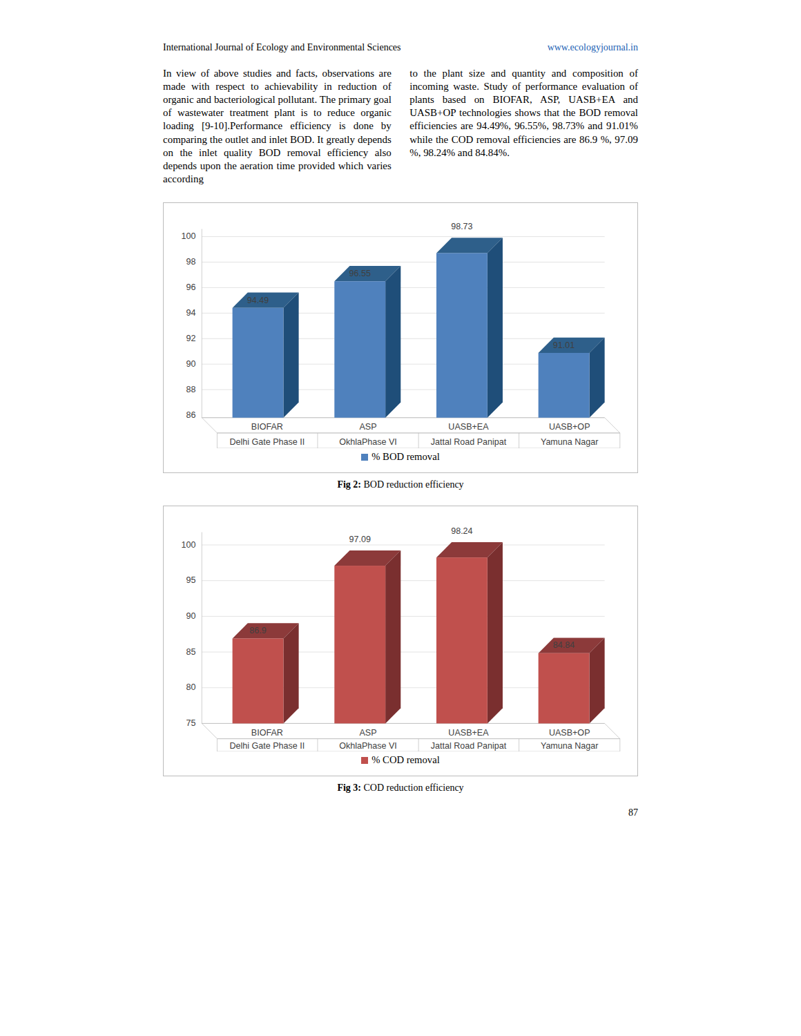International Journal of Ecology and Environmental Sciences
www.ecologyjournal.in
In view of above studies and facts, observations are made with respect to achievability in reduction of organic and bacteriological pollutant. The primary goal of wastewater treatment plant is to reduce organic loading [9-10].Performance efficiency is done by comparing the outlet and inlet BOD. It greatly depends on the inlet quality BOD removal efficiency also depends upon the aeration time provided which varies according
to the plant size and quantity and composition of incoming waste. Study of performance evaluation of plants based on BIOFAR, ASP, UASB+EA and UASB+OP technologies shows that the BOD removal efficiencies are 94.49%, 96.55%, 98.73% and 91.01% while the COD removal efficiencies are 86.9 %, 97.09 %, 98.24% and 84.84%.
100 98 96 94 92 90 88 86 94.49 96.55 98.73 91.01 BIOFAR ASP UASB+EA UASB+OP Delhi Gate Phase II OkhlaPhase VI Jattal Road Panipat Yamuna Nagar
% BOD removal
Fig 2: BOD reduction efficiency
100 95 90 85 80 75 86.9 97.09 98.24 84.84 BIOFAR ASP UASB+EA UASB+OP Delhi Gate Phase II OkhlaPhase VI Jattal Road Panipat Yamuna Nagar
% COD removal
Fig 3: COD reduction efficiency
87